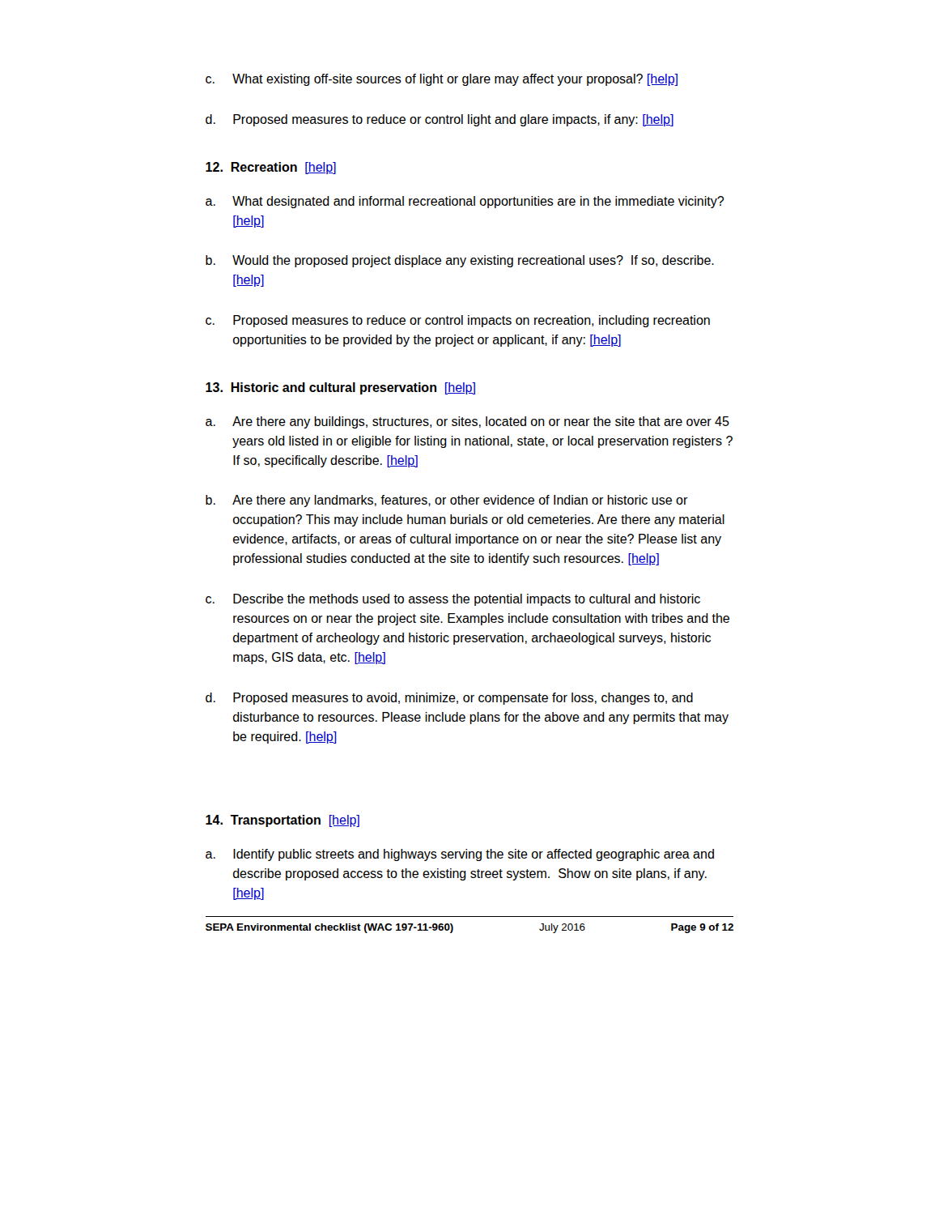c. What existing off-site sources of light or glare may affect your proposal? [help]
d. Proposed measures to reduce or control light and glare impacts, if any: [help]
12. Recreation [help]
a. What designated and informal recreational opportunities are in the immediate vicinity? [help]
b. Would the proposed project displace any existing recreational uses? If so, describe. [help]
c. Proposed measures to reduce or control impacts on recreation, including recreation opportunities to be provided by the project or applicant, if any: [help]
13. Historic and cultural preservation [help]
a. Are there any buildings, structures, or sites, located on or near the site that are over 45 years old listed in or eligible for listing in national, state, or local preservation registers ? If so, specifically describe. [help]
b. Are there any landmarks, features, or other evidence of Indian or historic use or occupation? This may include human burials or old cemeteries. Are there any material evidence, artifacts, or areas of cultural importance on or near the site? Please list any professional studies conducted at the site to identify such resources. [help]
c. Describe the methods used to assess the potential impacts to cultural and historic resources on or near the project site. Examples include consultation with tribes and the department of archeology and historic preservation, archaeological surveys, historic maps, GIS data, etc. [help]
d. Proposed measures to avoid, minimize, or compensate for loss, changes to, and disturbance to resources. Please include plans for the above and any permits that may be required. [help]
14. Transportation [help]
a. Identify public streets and highways serving the site or affected geographic area and describe proposed access to the existing street system. Show on site plans, if any. [help]
SEPA Environmental checklist (WAC 197-11-960) July 2016 Page 9 of 12